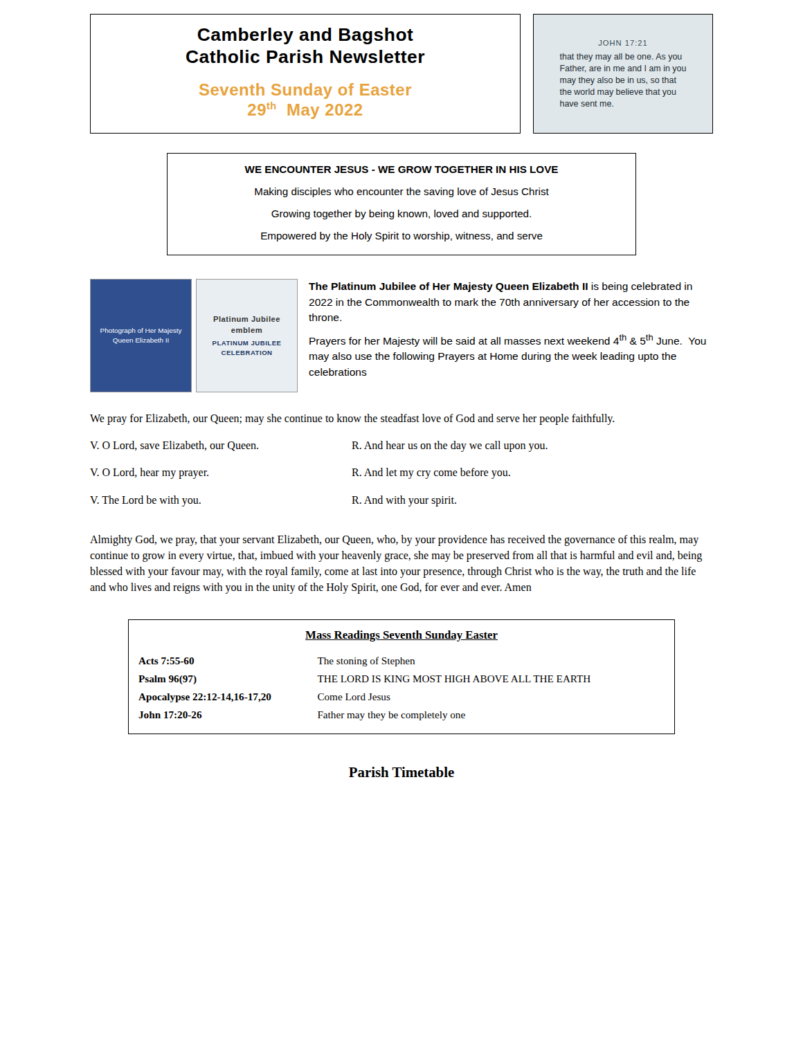Camberley and Bagshot
Catholic Parish Newsletter
Seventh Sunday of Easter
29th May 2022
JOHN 17:21
that they may all be one. As you
Father, are in me and I am in you
may they also be in us, so that
the world may believe that you
have sent me.
WE ENCOUNTER JESUS - WE GROW TOGETHER IN HIS LOVE
Making disciples who encounter the saving love of Jesus Christ
Growing together by being known, loved and supported.
Empowered by the Holy Spirit to worship, witness, and serve
Photograph of Her Majesty Queen Elizabeth II
Platinum Jubilee emblem PLATINUM JUBILEE CELEBRATION
The Platinum Jubilee of Her Majesty Queen Elizabeth II is being celebrated in 2022 in the Commonwealth to mark the 70th anniversary of her accession to the throne.
Prayers for her Majesty will be said at all masses next weekend 4th & 5th June. You may also use the following Prayers at Home during the week leading upto the celebrations
We pray for Elizabeth, our Queen; may she continue to know the steadfast love of God and serve her people faithfully.
| V. O Lord, save Elizabeth, our Queen. | R. And hear us on the day we call upon you. |
| V. O Lord, hear my prayer. | R. And let my cry come before you. |
| V. The Lord be with you. | R. And with your spirit. |
Almighty God, we pray, that your servant Elizabeth, our Queen, who, by your providence has received the governance of this realm, may continue to grow in every virtue, that, imbued with your heavenly grace, she may be preserved from all that is harmful and evil and, being blessed with your favour may, with the royal family, come at last into your presence, through Christ who is the way, the truth and the life and who lives and reigns with you in the unity of the Holy Spirit, one God, for ever and ever. Amen
Mass Readings Seventh Sunday Easter
| Acts 7:55-60 | The stoning of Stephen |
| Psalm 96(97) | The Lord is king most high above all the earth |
| Apocalypse 22:12-14,16-17,20 | Come Lord Jesus |
| John 17:20-26 | Father may they be completely one |
Parish Timetable